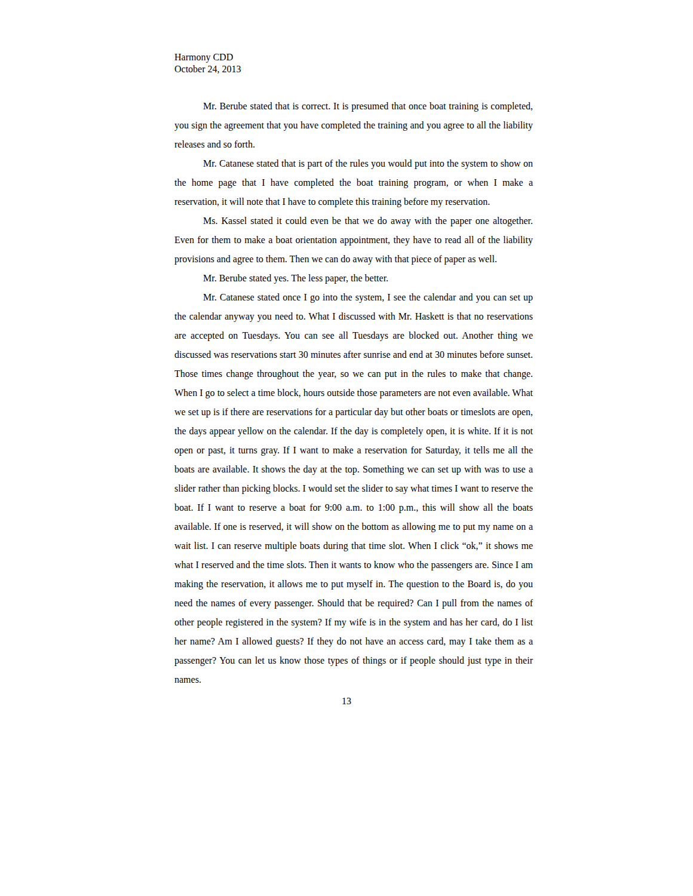Harmony CDD
October 24, 2013
Mr. Berube stated that is correct. It is presumed that once boat training is completed, you sign the agreement that you have completed the training and you agree to all the liability releases and so forth.
Mr. Catanese stated that is part of the rules you would put into the system to show on the home page that I have completed the boat training program, or when I make a reservation, it will note that I have to complete this training before my reservation.
Ms. Kassel stated it could even be that we do away with the paper one altogether. Even for them to make a boat orientation appointment, they have to read all of the liability provisions and agree to them. Then we can do away with that piece of paper as well.
Mr. Berube stated yes. The less paper, the better.
Mr. Catanese stated once I go into the system, I see the calendar and you can set up the calendar anyway you need to. What I discussed with Mr. Haskett is that no reservations are accepted on Tuesdays. You can see all Tuesdays are blocked out. Another thing we discussed was reservations start 30 minutes after sunrise and end at 30 minutes before sunset. Those times change throughout the year, so we can put in the rules to make that change. When I go to select a time block, hours outside those parameters are not even available. What we set up is if there are reservations for a particular day but other boats or timeslots are open, the days appear yellow on the calendar. If the day is completely open, it is white. If it is not open or past, it turns gray. If I want to make a reservation for Saturday, it tells me all the boats are available. It shows the day at the top. Something we can set up with was to use a slider rather than picking blocks. I would set the slider to say what times I want to reserve the boat. If I want to reserve a boat for 9:00 a.m. to 1:00 p.m., this will show all the boats available. If one is reserved, it will show on the bottom as allowing me to put my name on a wait list. I can reserve multiple boats during that time slot. When I click “ok,” it shows me what I reserved and the time slots. Then it wants to know who the passengers are. Since I am making the reservation, it allows me to put myself in. The question to the Board is, do you need the names of every passenger. Should that be required? Can I pull from the names of other people registered in the system? If my wife is in the system and has her card, do I list her name? Am I allowed guests? If they do not have an access card, may I take them as a passenger? You can let us know those types of things or if people should just type in their names.
13